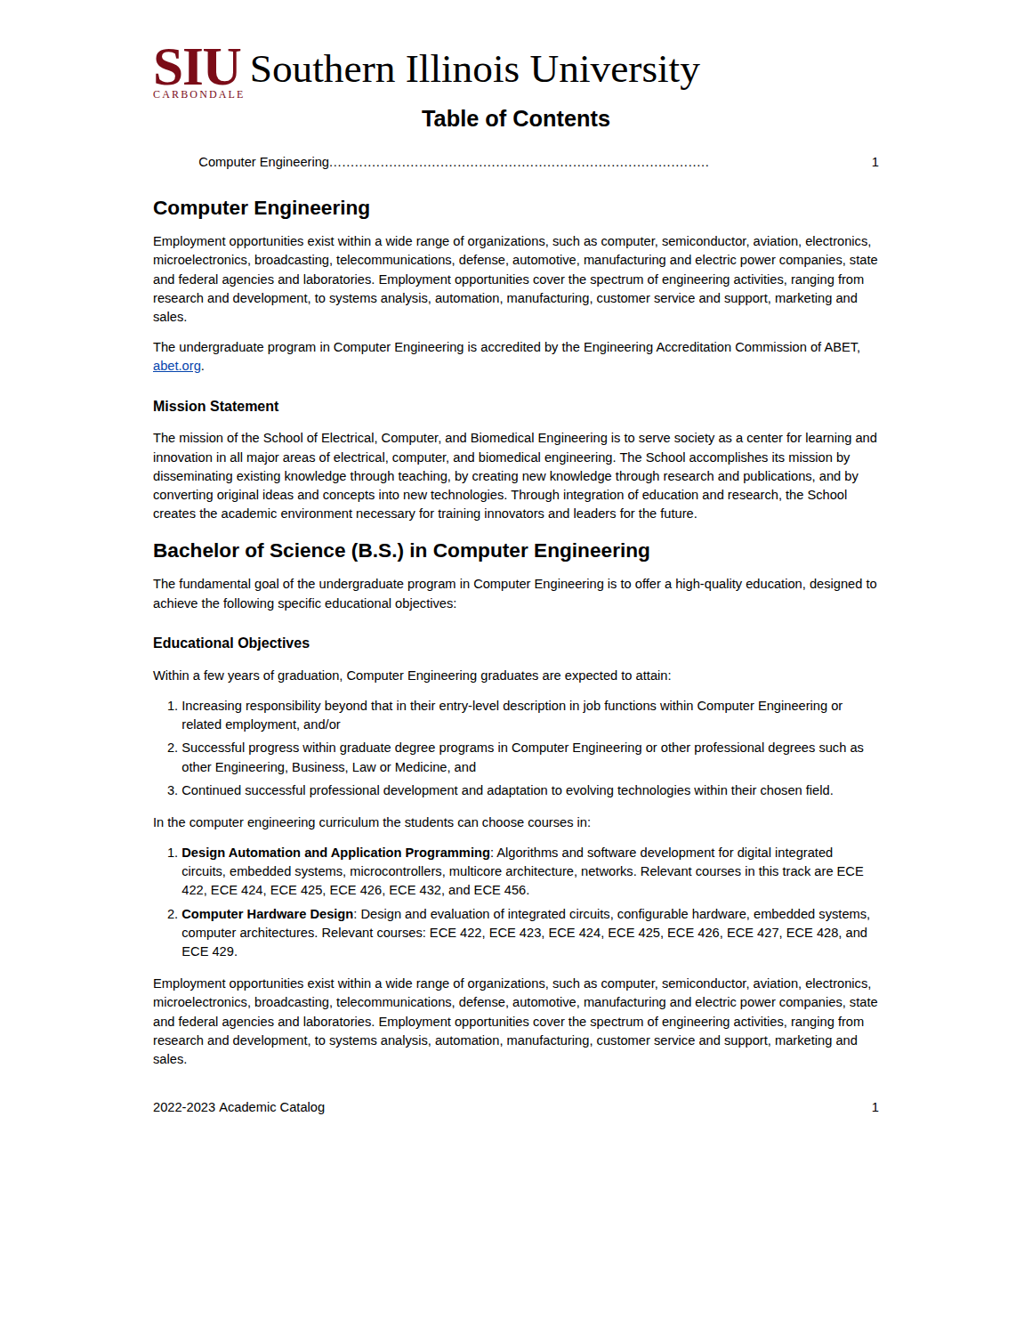SIU CARBONDALE
Southern Illinois University
Table of Contents
Computer Engineering ......................................................................................... 1
Computer Engineering
Employment opportunities exist within a wide range of organizations, such as computer, semiconductor, aviation, electronics, microelectronics, broadcasting, telecommunications, defense, automotive, manufacturing and electric power companies, state and federal agencies and laboratories. Employment opportunities cover the spectrum of engineering activities, ranging from research and development, to systems analysis, automation, manufacturing, customer service and support, marketing and sales.
The undergraduate program in Computer Engineering is accredited by the Engineering Accreditation Commission of ABET, abet.org.
Mission Statement
The mission of the School of Electrical, Computer, and Biomedical Engineering is to serve society as a center for learning and innovation in all major areas of electrical, computer, and biomedical engineering. The School accomplishes its mission by disseminating existing knowledge through teaching, by creating new knowledge through research and publications, and by converting original ideas and concepts into new technologies. Through integration of education and research, the School creates the academic environment necessary for training innovators and leaders for the future.
Bachelor of Science (B.S.) in Computer Engineering
The fundamental goal of the undergraduate program in Computer Engineering is to offer a high-quality education, designed to achieve the following specific educational objectives:
Educational Objectives
Within a few years of graduation, Computer Engineering graduates are expected to attain:
Increasing responsibility beyond that in their entry-level description in job functions within Computer Engineering or related employment, and/or
Successful progress within graduate degree programs in Computer Engineering or other professional degrees such as other Engineering, Business, Law or Medicine, and
Continued successful professional development and adaptation to evolving technologies within their chosen field.
In the computer engineering curriculum the students can choose courses in:
Design Automation and Application Programming: Algorithms and software development for digital integrated circuits, embedded systems, microcontrollers, multicore architecture, networks. Relevant courses in this track are ECE 422, ECE 424, ECE 425, ECE 426, ECE 432, and ECE 456.
Computer Hardware Design: Design and evaluation of integrated circuits, configurable hardware, embedded systems, computer architectures. Relevant courses: ECE 422, ECE 423, ECE 424, ECE 425, ECE 426, ECE 427, ECE 428, and ECE 429.
Employment opportunities exist within a wide range of organizations, such as computer, semiconductor, aviation, electronics, microelectronics, broadcasting, telecommunications, defense, automotive, manufacturing and electric power companies, state and federal agencies and laboratories. Employment opportunities cover the spectrum of engineering activities, ranging from research and development, to systems analysis, automation, manufacturing, customer service and support, marketing and sales.
2022-2023 Academic Catalog 1